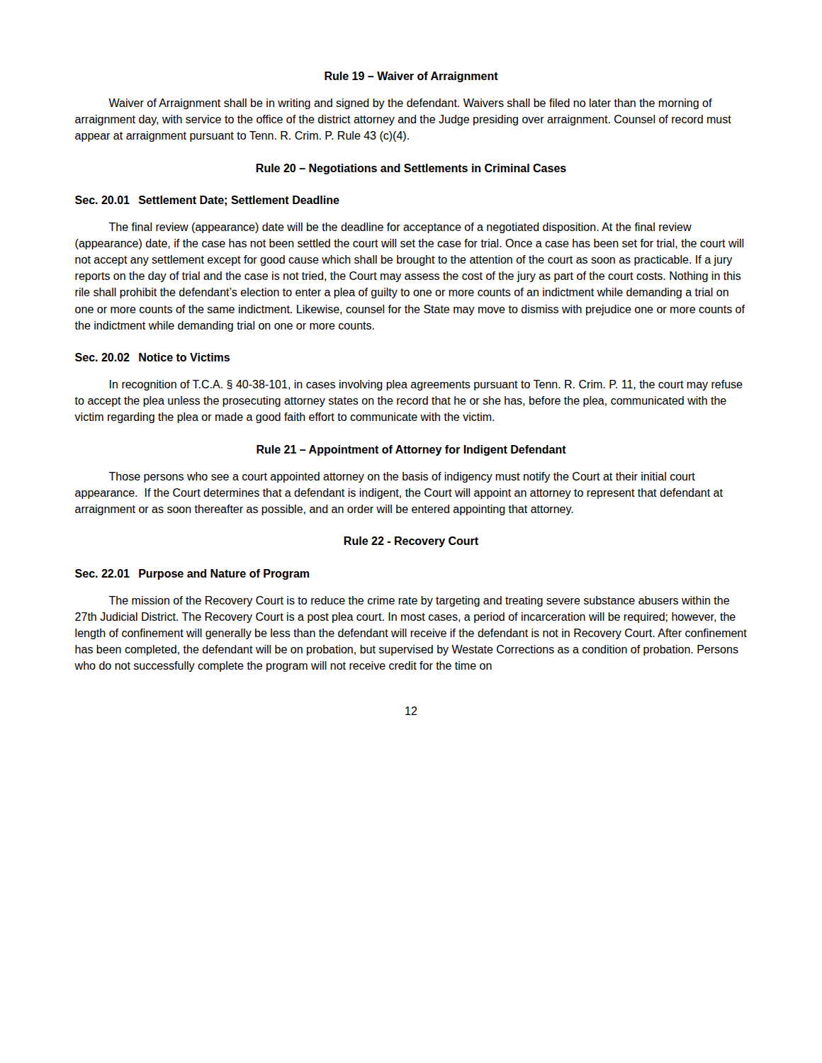Rule 19 – Waiver of Arraignment
Waiver of Arraignment shall be in writing and signed by the defendant. Waivers shall be filed no later than the morning of arraignment day, with service to the office of the district attorney and the Judge presiding over arraignment. Counsel of record must appear at arraignment pursuant to Tenn. R. Crim. P. Rule 43 (c)(4).
Rule 20 – Negotiations and Settlements in Criminal Cases
Sec. 20.01 Settlement Date; Settlement Deadline
The final review (appearance) date will be the deadline for acceptance of a negotiated disposition. At the final review (appearance) date, if the case has not been settled the court will set the case for trial. Once a case has been set for trial, the court will not accept any settlement except for good cause which shall be brought to the attention of the court as soon as practicable. If a jury reports on the day of trial and the case is not tried, the Court may assess the cost of the jury as part of the court costs. Nothing in this rile shall prohibit the defendant’s election to enter a plea of guilty to one or more counts of an indictment while demanding a trial on one or more counts of the same indictment. Likewise, counsel for the State may move to dismiss with prejudice one or more counts of the indictment while demanding trial on one or more counts.
Sec. 20.02 Notice to Victims
In recognition of T.C.A. § 40-38-101, in cases involving plea agreements pursuant to Tenn. R. Crim. P. 11, the court may refuse to accept the plea unless the prosecuting attorney states on the record that he or she has, before the plea, communicated with the victim regarding the plea or made a good faith effort to communicate with the victim.
Rule 21 – Appointment of Attorney for Indigent Defendant
Those persons who see a court appointed attorney on the basis of indigency must notify the Court at their initial court appearance. If the Court determines that a defendant is indigent, the Court will appoint an attorney to represent that defendant at arraignment or as soon thereafter as possible, and an order will be entered appointing that attorney.
Rule 22 - Recovery Court
Sec. 22.01 Purpose and Nature of Program
The mission of the Recovery Court is to reduce the crime rate by targeting and treating severe substance abusers within the 27th Judicial District. The Recovery Court is a post plea court. In most cases, a period of incarceration will be required; however, the length of confinement will generally be less than the defendant will receive if the defendant is not in Recovery Court. After confinement has been completed, the defendant will be on probation, but supervised by Westate Corrections as a condition of probation. Persons who do not successfully complete the program will not receive credit for the time on
12